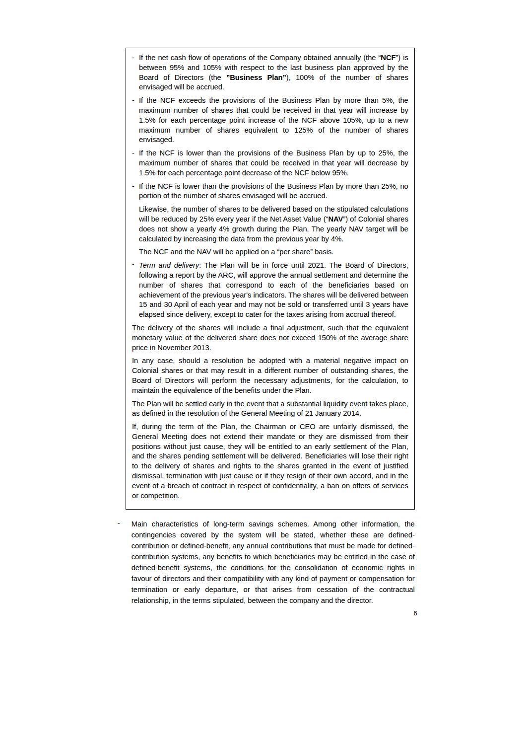If the net cash flow of operations of the Company obtained annually (the “NCF”) is between 95% and 105% with respect to the last business plan approved by the Board of Directors (the ”Business Plan”), 100% of the number of shares envisaged will be accrued.
If the NCF exceeds the provisions of the Business Plan by more than 5%, the maximum number of shares that could be received in that year will increase by 1.5% for each percentage point increase of the NCF above 105%, up to a new maximum number of shares equivalent to 125% of the number of shares envisaged.
If the NCF is lower than the provisions of the Business Plan by up to 25%, the maximum number of shares that could be received in that year will decrease by 1.5% for each percentage point decrease of the NCF below 95%.
If the NCF is lower than the provisions of the Business Plan by more than 25%, no portion of the number of shares envisaged will be accrued.
Likewise, the number of shares to be delivered based on the stipulated calculations will be reduced by 25% every year if the Net Asset Value (“NAV”) of Colonial shares does not show a yearly 4% growth during the Plan. The yearly NAV target will be calculated by increasing the data from the previous year by 4%.
The NCF and the NAV will be applied on a “per share” basis.
Term and delivery: The Plan will be in force until 2021. The Board of Directors, following a report by the ARC, will approve the annual settlement and determine the number of shares that correspond to each of the beneficiaries based on achievement of the previous year's indicators. The shares will be delivered between 15 and 30 April of each year and may not be sold or transferred until 3 years have elapsed since delivery, except to cater for the taxes arising from accrual thereof.
The delivery of the shares will include a final adjustment, such that the equivalent monetary value of the delivered share does not exceed 150% of the average share price in November 2013.
In any case, should a resolution be adopted with a material negative impact on Colonial shares or that may result in a different number of outstanding shares, the Board of Directors will perform the necessary adjustments, for the calculation, to maintain the equivalence of the benefits under the Plan.
The Plan will be settled early in the event that a substantial liquidity event takes place, as defined in the resolution of the General Meeting of 21 January 2014.
If, during the term of the Plan, the Chairman or CEO are unfairly dismissed, the General Meeting does not extend their mandate or they are dismissed from their positions without just cause, they will be entitled to an early settlement of the Plan, and the shares pending settlement will be delivered. Beneficiaries will lose their right to the delivery of shares and rights to the shares granted in the event of justified dismissal, termination with just cause or if they resign of their own accord, and in the event of a breach of contract in respect of confidentiality, a ban on offers of services or competition.
-
Main characteristics of long-term savings schemes. Among other information, the contingencies covered by the system will be stated, whether these are defined-contribution or defined-benefit, any annual contributions that must be made for defined-contribution systems, any benefits to which beneficiaries may be entitled in the case of defined-benefit systems, the conditions for the consolidation of economic rights in favour of directors and their compatibility with any kind of payment or compensation for termination or early departure, or that arises from cessation of the contractual relationship, in the terms stipulated, between the company and the director.
6